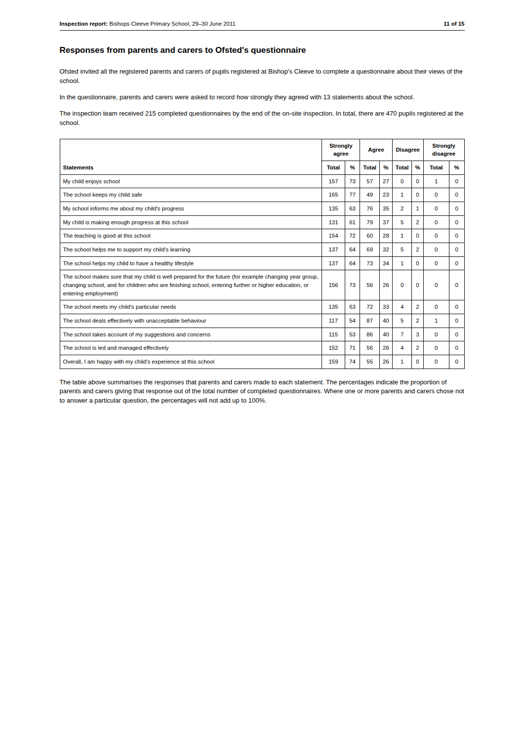Inspection report: Bishops Cleeve Primary School, 29–30 June 2011
11 of 15
Responses from parents and carers to Ofsted's questionnaire
Ofsted invited all the registered parents and carers of pupils registered at Bishop's Cleeve to complete a questionnaire about their views of the school.
In the questionnaire, parents and carers were asked to record how strongly they agreed with 13 statements about the school.
The inspection team received 215 completed questionnaires by the end of the on-site inspection. In total, there are 470 pupils registered at the school.
| Statements | Strongly agree | Agree | Disagree | Strongly disagree |
| --- | --- | --- | --- | --- |
| Total | % | Total | % | Total | % | Total | % |
| My child enjoys school | 157 | 73 | 57 | 27 | 0 | 0 | 1 | 0 |
| The school keeps my child safe | 165 | 77 | 49 | 23 | 1 | 0 | 0 | 0 |
| My school informs me about my child's progress | 135 | 63 | 76 | 35 | 2 | 1 | 0 | 0 |
| My child is making enough progress at this school | 131 | 61 | 79 | 37 | 5 | 2 | 0 | 0 |
| The teaching is good at this school | 154 | 72 | 60 | 28 | 1 | 0 | 0 | 0 |
| The school helps me to support my child's learning | 137 | 64 | 69 | 32 | 5 | 2 | 0 | 0 |
| The school helps my child to have a healthy lifestyle | 137 | 64 | 73 | 34 | 1 | 0 | 0 | 0 |
| The school makes sure that my child is well prepared for the future (for example changing year group, changing school, and for children who are finishing school, entering further or higher education, or entering employment) | 156 | 73 | 56 | 26 | 0 | 0 | 0 | 0 |
| The school meets my child's particular needs | 135 | 63 | 72 | 33 | 4 | 2 | 0 | 0 |
| The school deals effectively with unacceptable behaviour | 117 | 54 | 87 | 40 | 5 | 2 | 1 | 0 |
| The school takes account of my suggestions and concerns | 115 | 53 | 86 | 40 | 7 | 3 | 0 | 0 |
| The school is led and managed effectively | 152 | 71 | 56 | 26 | 4 | 2 | 0 | 0 |
| Overall, I am happy with my child's experience at this school | 159 | 74 | 55 | 26 | 1 | 0 | 0 | 0 |
The table above summarises the responses that parents and carers made to each statement. The percentages indicate the proportion of parents and carers giving that response out of the total number of completed questionnaires. Where one or more parents and carers chose not to answer a particular question, the percentages will not add up to 100%.